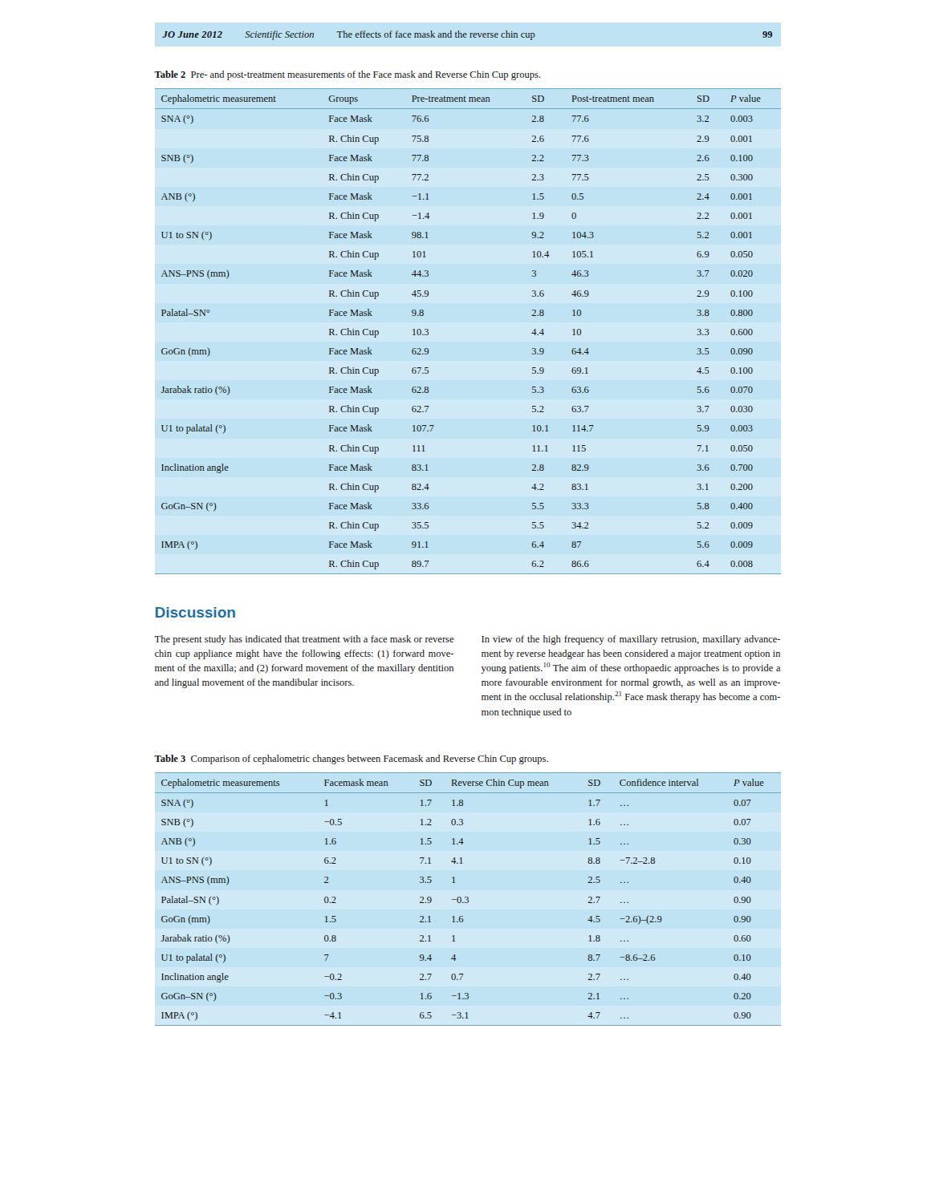JO June 2012 Scientific Section The effects of face mask and the reverse chin cup 99
Table 2 Pre- and post-treatment measurements of the Face mask and Reverse Chin Cup groups.
| Cephalometric measurement | Groups | Pre-treatment mean | SD | Post-treatment mean | SD | P value |
| --- | --- | --- | --- | --- | --- | --- |
| SNA (°) | Face Mask | 76.6 | 2.8 | 77.6 | 3.2 | 0.003 |
| | R. Chin Cup | 75.8 | 2.6 | 77.6 | 2.9 | 0.001 |
| SNB (°) | Face Mask | 77.8 | 2.2 | 77.3 | 2.6 | 0.100 |
| | R. Chin Cup | 77.2 | 2.3 | 77.5 | 2.5 | 0.300 |
| ANB (°) | Face Mask | −1.1 | 1.5 | 0.5 | 2.4 | 0.001 |
| | R. Chin Cup | −1.4 | 1.9 | 0 | 2.2 | 0.001 |
| U1 to SN (°) | Face Mask | 98.1 | 9.2 | 104.3 | 5.2 | 0.001 |
| | R. Chin Cup | 101 | 10.4 | 105.1 | 6.9 | 0.050 |
| ANS–PNS (mm) | Face Mask | 44.3 | 3 | 46.3 | 3.7 | 0.020 |
| | R. Chin Cup | 45.9 | 3.6 | 46.9 | 2.9 | 0.100 |
| Palatal–SN° | Face Mask | 9.8 | 2.8 | 10 | 3.8 | 0.800 |
| | R. Chin Cup | 10.3 | 4.4 | 10 | 3.3 | 0.600 |
| GoGn (mm) | Face Mask | 62.9 | 3.9 | 64.4 | 3.5 | 0.090 |
| | R. Chin Cup | 67.5 | 5.9 | 69.1 | 4.5 | 0.100 |
| Jarabak ratio (%) | Face Mask | 62.8 | 5.3 | 63.6 | 5.6 | 0.070 |
| | R. Chin Cup | 62.7 | 5.2 | 63.7 | 3.7 | 0.030 |
| U1 to palatal (°) | Face Mask | 107.7 | 10.1 | 114.7 | 5.9 | 0.003 |
| | R. Chin Cup | 111 | 11.1 | 115 | 7.1 | 0.050 |
| Inclination angle | Face Mask | 83.1 | 2.8 | 82.9 | 3.6 | 0.700 |
| | R. Chin Cup | 82.4 | 4.2 | 83.1 | 3.1 | 0.200 |
| GoGn–SN (°) | Face Mask | 33.6 | 5.5 | 33.3 | 5.8 | 0.400 |
| | R. Chin Cup | 35.5 | 5.5 | 34.2 | 5.2 | 0.009 |
| IMPA (°) | Face Mask | 91.1 | 6.4 | 87 | 5.6 | 0.009 |
| | R. Chin Cup | 89.7 | 6.2 | 86.6 | 6.4 | 0.008 |
Discussion
The present study has indicated that treatment with a face mask or reverse chin cup appliance might have the following effects: (1) forward movement of the maxilla; and (2) forward movement of the maxillary dentition and lingual movement of the mandibular incisors.
In view of the high frequency of maxillary retrusion, maxillary advancement by reverse headgear has been considered a major treatment option in young patients.10 The aim of these orthopaedic approaches is to provide a more favourable environment for normal growth, as well as an improvement in the occlusal relationship.21 Face mask therapy has become a common technique used to
Table 3 Comparison of cephalometric changes between Facemask and Reverse Chin Cup groups.
| Cephalometric measurements | Facemask mean | SD | Reverse Chin Cup mean | SD | Confidence interval | P value |
| --- | --- | --- | --- | --- | --- | --- |
| SNA (°) | 1 | 1.7 | 1.8 | 1.7 | … | 0.07 |
| SNB (°) | −0.5 | 1.2 | 0.3 | 1.6 | … | 0.07 |
| ANB (°) | 1.6 | 1.5 | 1.4 | 1.5 | … | 0.30 |
| U1 to SN (°) | 6.2 | 7.1 | 4.1 | 8.8 | −7.2–2.8 | 0.10 |
| ANS–PNS (mm) | 2 | 3.5 | 1 | 2.5 | … | 0.40 |
| Palatal–SN (°) | 0.2 | 2.9 | −0.3 | 2.7 | … | 0.90 |
| GoGn (mm) | 1.5 | 2.1 | 1.6 | 4.5 | −2.6)–(2.9 | 0.90 |
| Jarabak ratio (%) | 0.8 | 2.1 | 1 | 1.8 | … | 0.60 |
| U1 to palatal (°) | 7 | 9.4 | 4 | 8.7 | −8.6–2.6 | 0.10 |
| Inclination angle | −0.2 | 2.7 | 0.7 | 2.7 | … | 0.40 |
| GoGn–SN (°) | −0.3 | 1.6 | −1.3 | 2.1 | … | 0.20 |
| IMPA (°) | −4.1 | 6.5 | −3.1 | 4.7 | … | 0.90 |